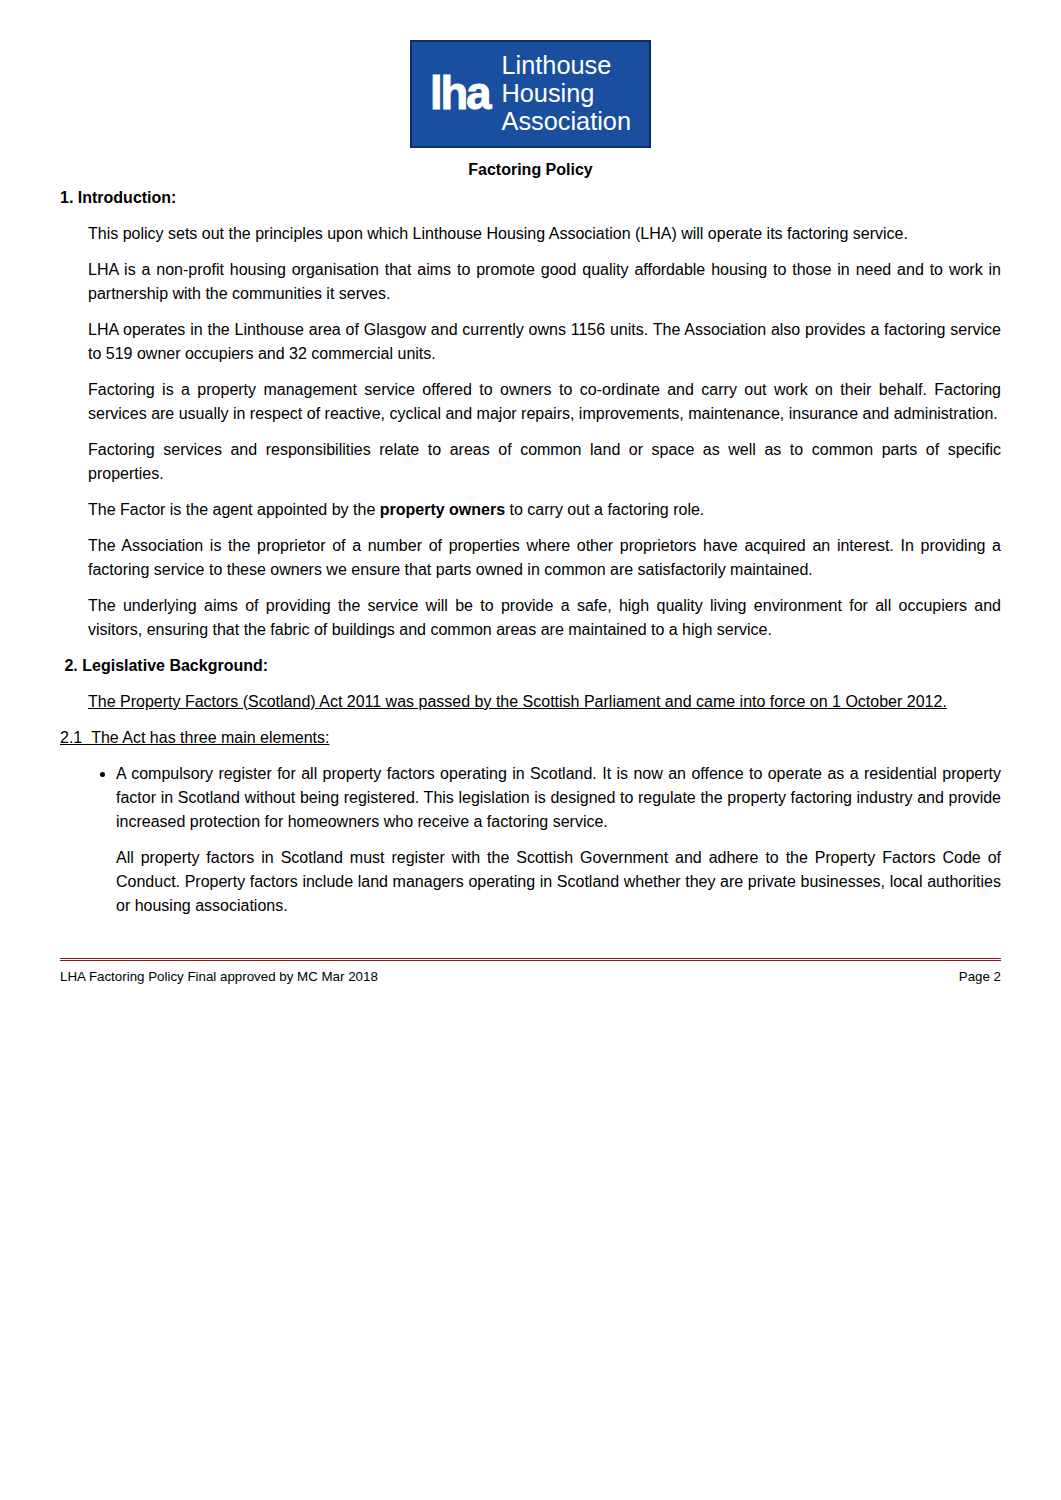lha Linthouse
Housing
Association
Factoring Policy
1. Introduction:
This policy sets out the principles upon which Linthouse Housing Association (LHA) will operate its factoring service.
LHA is a non-profit housing organisation that aims to promote good quality affordable housing to those in need and to work in partnership with the communities it serves.
LHA operates in the Linthouse area of Glasgow and currently owns 1156 units. The Association also provides a factoring service to 519 owner occupiers and 32 commercial units.
Factoring is a property management service offered to owners to co-ordinate and carry out work on their behalf. Factoring services are usually in respect of reactive, cyclical and major repairs, improvements, maintenance, insurance and administration.
Factoring services and responsibilities relate to areas of common land or space as well as to common parts of specific properties.
The Factor is the agent appointed by the property owners to carry out a factoring role.
The Association is the proprietor of a number of properties where other proprietors have acquired an interest. In providing a factoring service to these owners we ensure that parts owned in common are satisfactorily maintained.
The underlying aims of providing the service will be to provide a safe, high quality living environment for all occupiers and visitors, ensuring that the fabric of buildings and common areas are maintained to a high service.
2. Legislative Background:
The Property Factors (Scotland) Act 2011 was passed by the Scottish Parliament and came into force on 1 October 2012.
2.1 The Act has three main elements:
A compulsory register for all property factors operating in Scotland. It is now an offence to operate as a residential property factor in Scotland without being registered. This legislation is designed to regulate the property factoring industry and provide increased protection for homeowners who receive a factoring service.
All property factors in Scotland must register with the Scottish Government and adhere to the Property Factors Code of Conduct. Property factors include land managers operating in Scotland whether they are private businesses, local authorities or housing associations.
LHA Factoring Policy Final approved by MC Mar 2018 Page 2